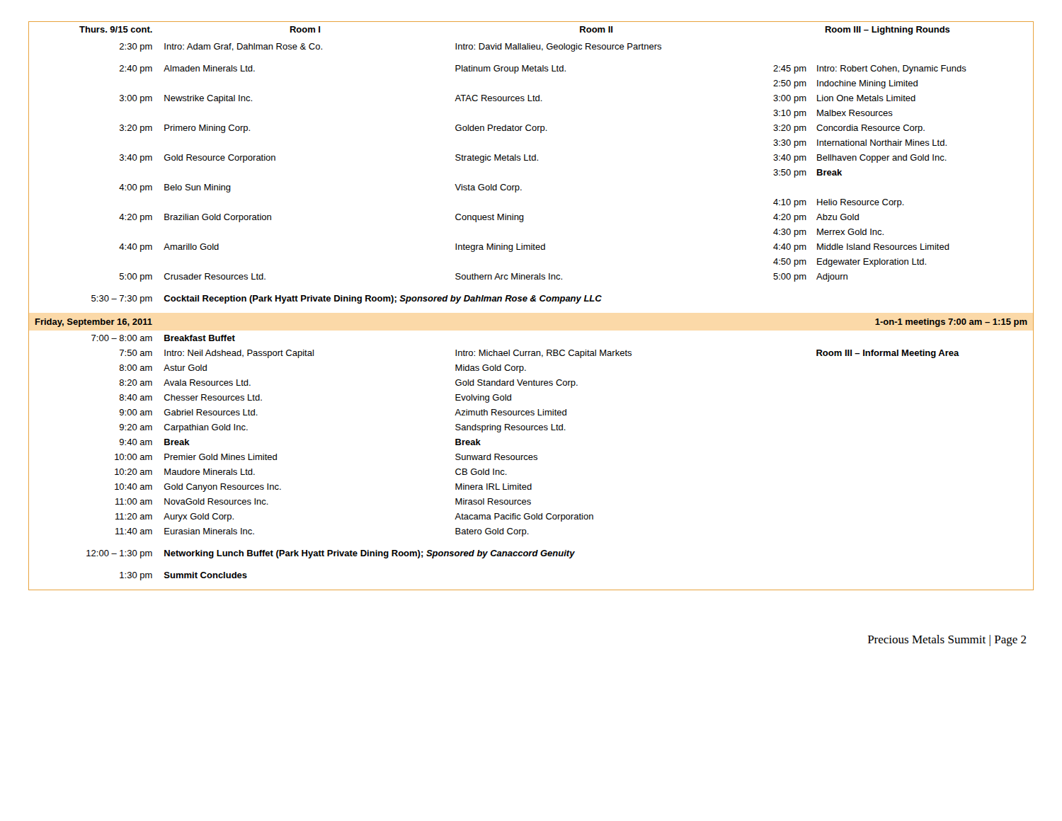| Thurs. 9/15 cont. | Room I | Room II | Room III – Lightning Rounds |
| 2:30 pm | Intro: Adam Graf, Dahlman Rose & Co. | Intro: David Mallalieu, Geologic Resource Partners | | |
| 2:40 pm | Almaden Minerals Ltd. | Platinum Group Metals Ltd. | 2:45 pm | Intro: Robert Cohen, Dynamic Funds |
| | | | 2:50 pm | Indochine Mining Limited |
| 3:00 pm | Newstrike Capital Inc. | ATAC Resources Ltd. | 3:00 pm | Lion One Metals Limited |
| | | | 3:10 pm | Malbex Resources |
| 3:20 pm | Primero Mining Corp. | Golden Predator Corp. | 3:20 pm | Concordia Resource Corp. |
| | | | 3:30 pm | International Northair Mines Ltd. |
| 3:40 pm | Gold Resource Corporation | Strategic Metals Ltd. | 3:40 pm | Bellhaven Copper and Gold Inc. |
| | | | 3:50 pm | Break |
| 4:00 pm | Belo Sun Mining | Vista Gold Corp. | | |
| | | | 4:10 pm | Helio Resource Corp. |
| 4:20 pm | Brazilian Gold Corporation | Conquest Mining | 4:20 pm | Abzu Gold |
| | | | 4:30 pm | Merrex Gold Inc. |
| 4:40 pm | Amarillo Gold | Integra Mining Limited | 4:40 pm | Middle Island Resources Limited |
| | | | 4:50 pm | Edgewater Exploration Ltd. |
| 5:00 pm | Crusader Resources Ltd. | Southern Arc Minerals Inc. | 5:00 pm | Adjourn |
| 5:30 – 7:30 pm | Cocktail Reception (Park Hyatt Private Dining Room); Sponsored by Dahlman Rose & Company LLC |
| Friday, September 16, 2011 | 1-on-1 meetings 7:00 am – 1:15 pm |
| 7:00 – 8:00 am | Breakfast Buffet |
| 7:50 am | Intro: Neil Adshead, Passport Capital | Intro: Michael Curran, RBC Capital Markets | Room III – Informal Meeting Area |
| 8:00 am | Astur Gold | Midas Gold Corp. | |
| 8:20 am | Avala Resources Ltd. | Gold Standard Ventures Corp. | |
| 8:40 am | Chesser Resources Ltd. | Evolving Gold | |
| 9:00 am | Gabriel Resources Ltd. | Azimuth Resources Limited | |
| 9:20 am | Carpathian Gold Inc. | Sandspring Resources Ltd. | |
| 9:40 am | Break | Break | |
| 10:00 am | Premier Gold Mines Limited | Sunward Resources | |
| 10:20 am | Maudore Minerals Ltd. | CB Gold Inc. | |
| 10:40 am | Gold Canyon Resources Inc. | Minera IRL Limited | |
| 11:00 am | NovaGold Resources Inc. | Mirasol Resources | |
| 11:20 am | Auryx Gold Corp. | Atacama Pacific Gold Corporation | |
| 11:40 am | Eurasian Minerals Inc. | Batero Gold Corp. | |
| 12:00 – 1:30 pm | Networking Lunch Buffet (Park Hyatt Private Dining Room); Sponsored by Canaccord Genuity |
| 1:30 pm | Summit Concludes |
Precious Metals Summit | Page 2